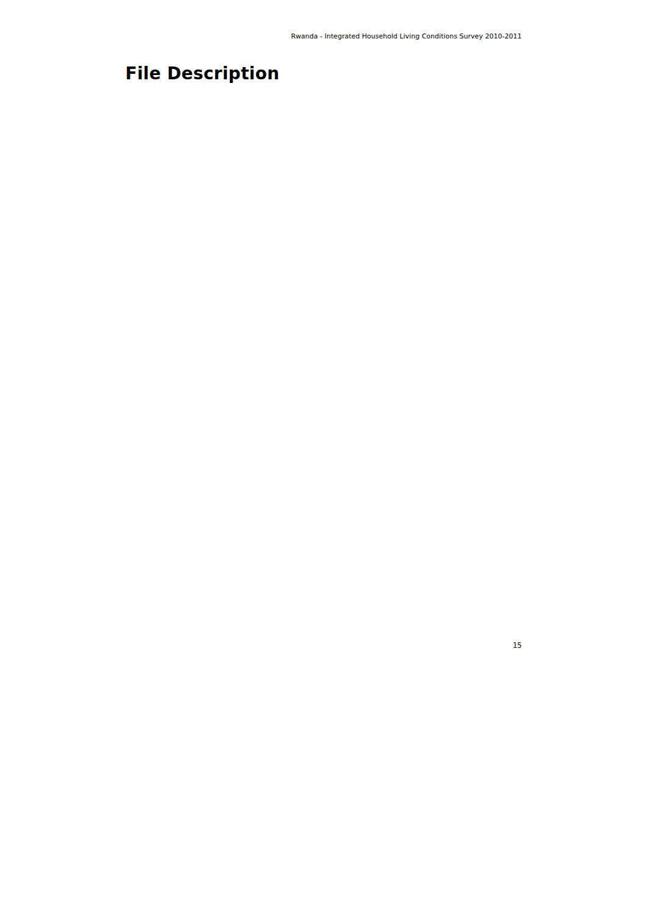Rwanda - Integrated Household Living Conditions Survey 2010-2011
File Description
15